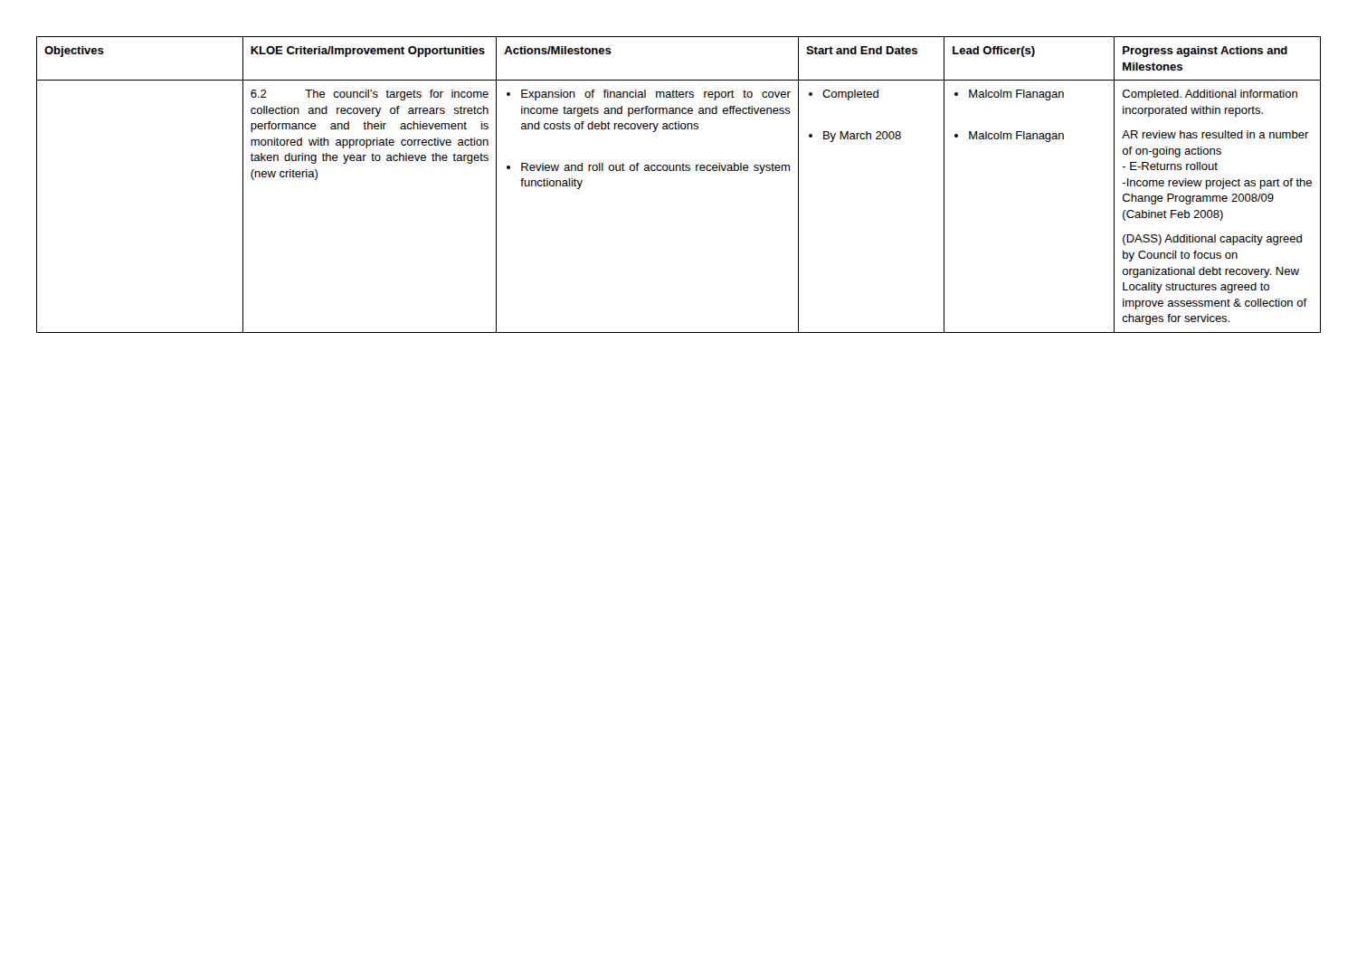| Objectives | KLOE Criteria/Improvement Opportunities | Actions/Milestones | Start and End Dates | Lead Officer(s) | Progress against Actions and Milestones |
| --- | --- | --- | --- | --- | --- |
| | 6.2 The council’s targets for income collection and recovery of arrears stretch performance and their achievement is monitored with appropriate corrective action taken during the year to achieve the targets (new criteria) | Expansion of financial matters report to cover income targets and performance and effectiveness and costs of debt recovery actions Review and roll out of accounts receivable system functionality | Completed By March 2008 | Malcolm Flanagan Malcolm Flanagan | Completed. Additional information incorporated within reports. AR review has resulted in a number of on-going actions - E-Returns rollout -Income review project as part of the Change Programme 2008/09 (Cabinet Feb 2008) (DASS) Additional capacity agreed by Council to focus on organizational debt recovery. New Locality structures agreed to improve assessment & collection of charges for services. |